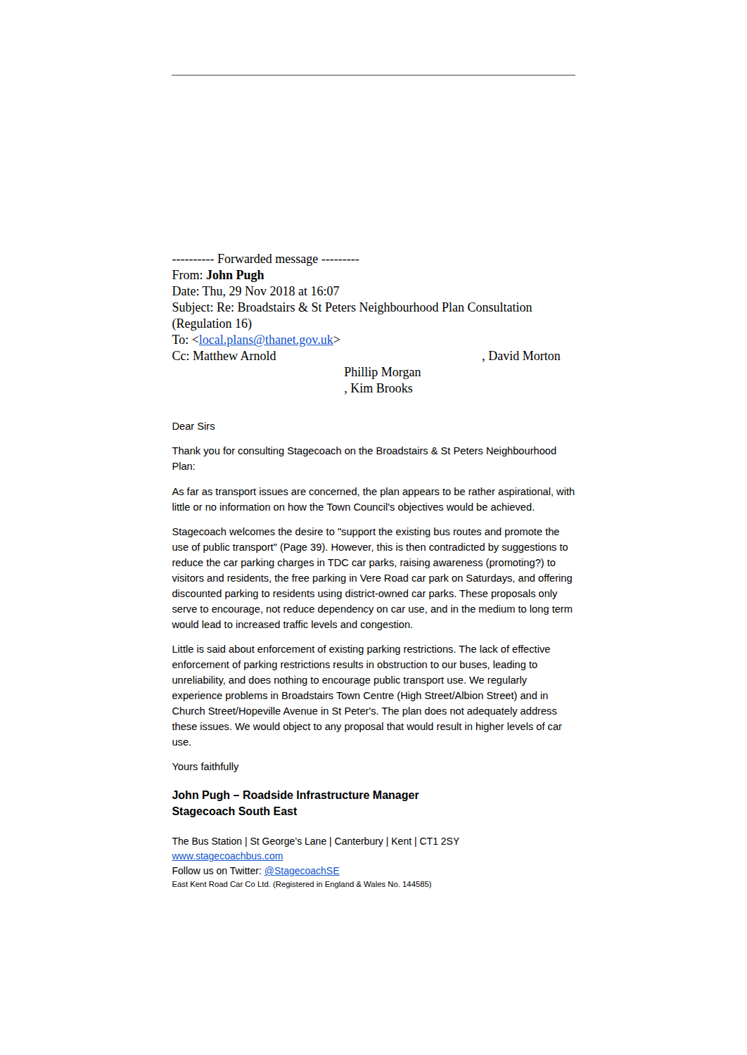---------- Forwarded message ---------
From: John Pugh
Date: Thu, 29 Nov 2018 at 16:07
Subject: Re: Broadstairs & St Peters Neighbourhood Plan Consultation (Regulation 16)
To: <local.plans@thanet.gov.uk>
Cc: Matthew Arnold , David Morton
Phillip Morgan
, Kim Brooks
Dear Sirs
Thank you for consulting Stagecoach on the Broadstairs & St Peters Neighbourhood Plan:
As far as transport issues are concerned, the plan appears to be rather aspirational, with little or no information on how the Town Council's objectives would be achieved.
Stagecoach welcomes the desire to "support the existing bus routes and promote the use of public transport" (Page 39). However, this is then contradicted by suggestions to reduce the car parking charges in TDC car parks, raising awareness (promoting?) to visitors and residents, the free parking in Vere Road car park on Saturdays, and offering discounted parking to residents using district-owned car parks. These proposals only serve to encourage, not reduce dependency on car use, and in the medium to long term would lead to increased traffic levels and congestion.
Little is said about enforcement of existing parking restrictions. The lack of effective enforcement of parking restrictions results in obstruction to our buses, leading to unreliability, and does nothing to encourage public transport use. We regularly experience problems in Broadstairs Town Centre (High Street/Albion Street) and in Church Street/Hopeville Avenue in St Peter's. The plan does not adequately address these issues. We would object to any proposal that would result in higher levels of car use.
Yours faithfully
John Pugh – Roadside Infrastructure Manager
Stagecoach South East
The Bus Station | St George’s Lane | Canterbury | Kent | CT1 2SY
www.stagecoachbus.com
Follow us on Twitter: @StagecoachSE
East Kent Road Car Co Ltd. (Registered in England & Wales No. 144585)